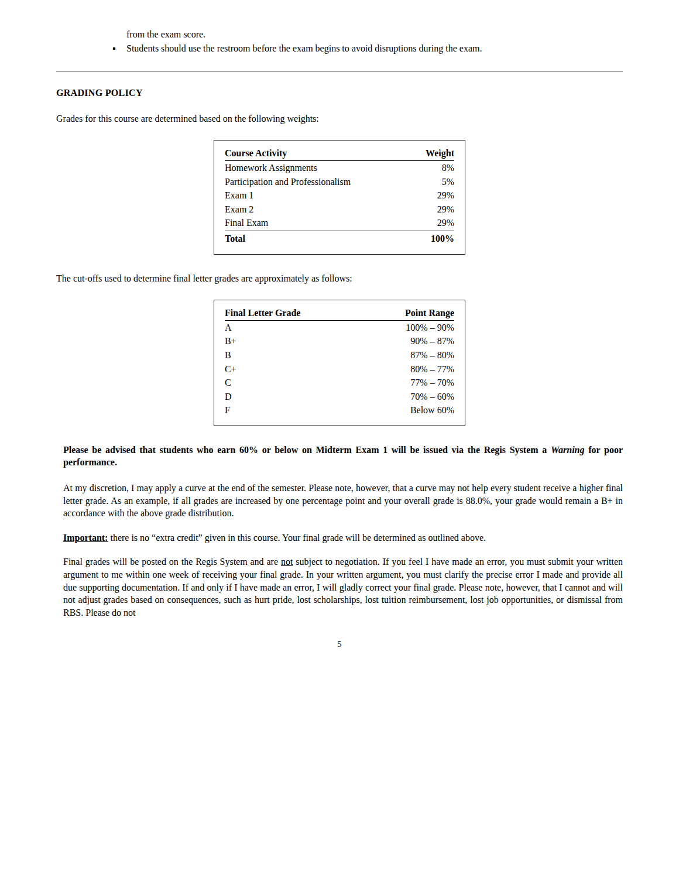from the exam score.
Students should use the restroom before the exam begins to avoid disruptions during the exam.
GRADING POLICY
Grades for this course are determined based on the following weights:
| Course Activity | Weight |
| Homework Assignments | 8% |
| Participation and Professionalism | 5% |
| Exam 1 | 29% |
| Exam 2 | 29% |
| Final Exam | 29% |
| Total | 100% |
The cut-offs used to determine final letter grades are approximately as follows:
| Final Letter Grade | Point Range |
| A | 100% – 90% |
| B+ | 90% – 87% |
| B | 87% – 80% |
| C+ | 80% – 77% |
| C | 77% – 70% |
| D | 70% – 60% |
| F | Below 60% |
Please be advised that students who earn 60% or below on Midterm Exam 1 will be issued via the Regis System a Warning for poor performance.
At my discretion, I may apply a curve at the end of the semester. Please note, however, that a curve may not help every student receive a higher final letter grade. As an example, if all grades are increased by one percentage point and your overall grade is 88.0%, your grade would remain a B+ in accordance with the above grade distribution.
Important: there is no “extra credit” given in this course. Your final grade will be determined as outlined above.
Final grades will be posted on the Regis System and are not subject to negotiation. If you feel I have made an error, you must submit your written argument to me within one week of receiving your final grade. In your written argument, you must clarify the precise error I made and provide all due supporting documentation. If and only if I have made an error, I will gladly correct your final grade. Please note, however, that I cannot and will not adjust grades based on consequences, such as hurt pride, lost scholarships, lost tuition reimbursement, lost job opportunities, or dismissal from RBS. Please do not
5